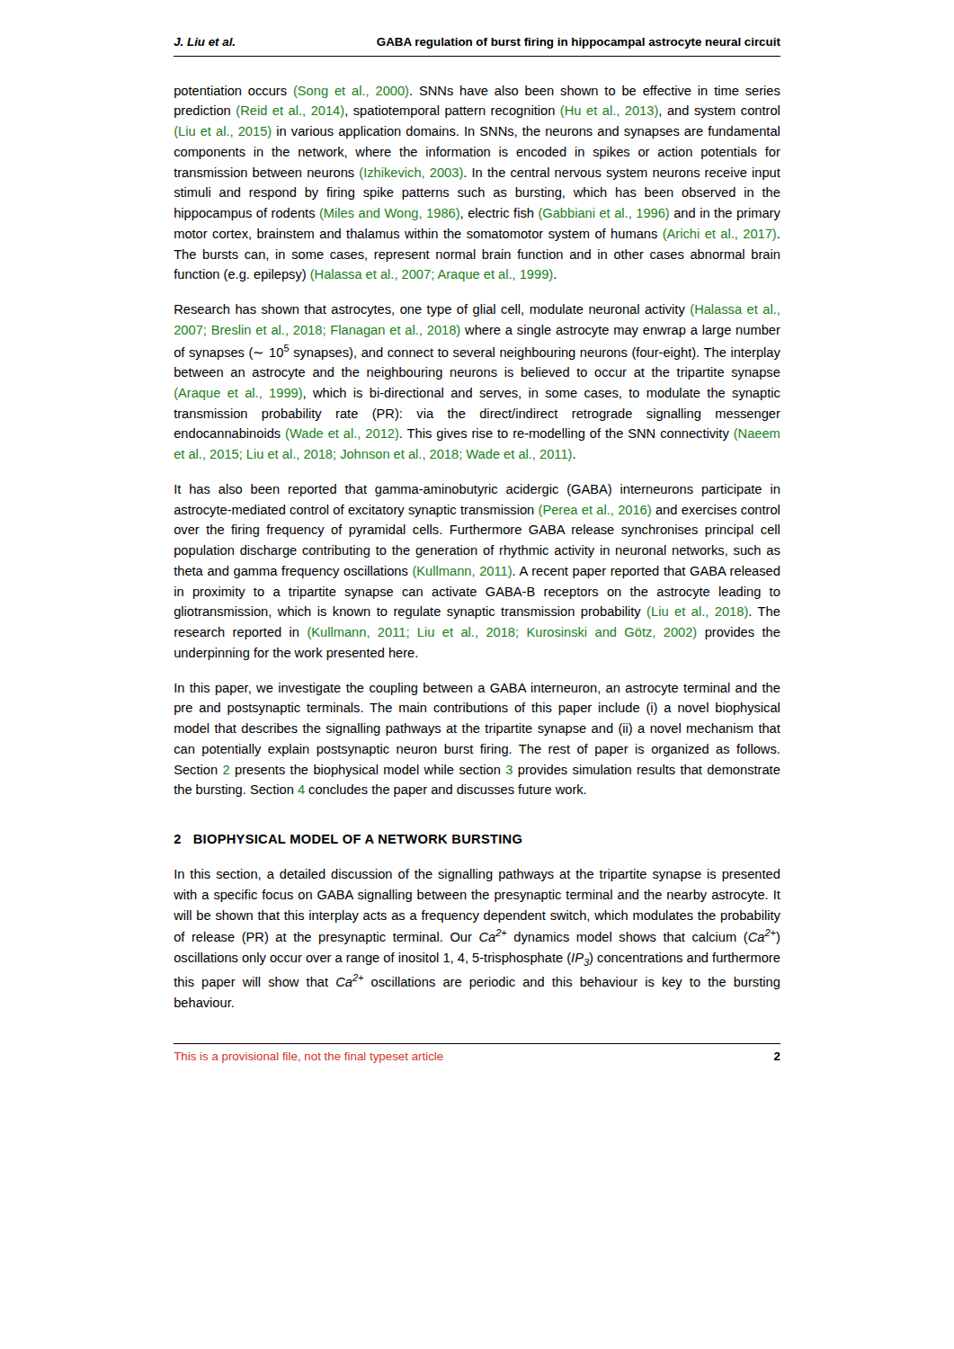J. Liu et al. GABA regulation of burst firing in hippocampal astrocyte neural circuit
potentiation occurs (Song et al., 2000). SNNs have also been shown to be effective in time series prediction (Reid et al., 2014), spatiotemporal pattern recognition (Hu et al., 2013), and system control (Liu et al., 2015) in various application domains. In SNNs, the neurons and synapses are fundamental components in the network, where the information is encoded in spikes or action potentials for transmission between neurons (Izhikevich, 2003). In the central nervous system neurons receive input stimuli and respond by firing spike patterns such as bursting, which has been observed in the hippocampus of rodents (Miles and Wong, 1986), electric fish (Gabbiani et al., 1996) and in the primary motor cortex, brainstem and thalamus within the somatomotor system of humans (Arichi et al., 2017). The bursts can, in some cases, represent normal brain function and in other cases abnormal brain function (e.g. epilepsy) (Halassa et al., 2007; Araque et al., 1999).
Research has shown that astrocytes, one type of glial cell, modulate neuronal activity (Halassa et al., 2007; Breslin et al., 2018; Flanagan et al., 2018) where a single astrocyte may enwrap a large number of synapses (∼ 105 synapses), and connect to several neighbouring neurons (four-eight). The interplay between an astrocyte and the neighbouring neurons is believed to occur at the tripartite synapse (Araque et al., 1999), which is bi-directional and serves, in some cases, to modulate the synaptic transmission probability rate (PR): via the direct/indirect retrograde signalling messenger endocannabinoids (Wade et al., 2012). This gives rise to re-modelling of the SNN connectivity (Naeem et al., 2015; Liu et al., 2018; Johnson et al., 2018; Wade et al., 2011).
It has also been reported that gamma-aminobutyric acidergic (GABA) interneurons participate in astrocyte-mediated control of excitatory synaptic transmission (Perea et al., 2016) and exercises control over the firing frequency of pyramidal cells. Furthermore GABA release synchronises principal cell population discharge contributing to the generation of rhythmic activity in neuronal networks, such as theta and gamma frequency oscillations (Kullmann, 2011). A recent paper reported that GABA released in proximity to a tripartite synapse can activate GABA-B receptors on the astrocyte leading to gliotransmission, which is known to regulate synaptic transmission probability (Liu et al., 2018). The research reported in (Kullmann, 2011; Liu et al., 2018; Kurosinski and Götz, 2002) provides the underpinning for the work presented here.
In this paper, we investigate the coupling between a GABA interneuron, an astrocyte terminal and the pre and postsynaptic terminals. The main contributions of this paper include (i) a novel biophysical model that describes the signalling pathways at the tripartite synapse and (ii) a novel mechanism that can potentially explain postsynaptic neuron burst firing. The rest of paper is organized as follows. Section 2 presents the biophysical model while section 3 provides simulation results that demonstrate the bursting. Section 4 concludes the paper and discusses future work.
2 BIOPHYSICAL MODEL OF A NETWORK BURSTING
In this section, a detailed discussion of the signalling pathways at the tripartite synapse is presented with a specific focus on GABA signalling between the presynaptic terminal and the nearby astrocyte. It will be shown that this interplay acts as a frequency dependent switch, which modulates the probability of release (PR) at the presynaptic terminal. Our Ca2+ dynamics model shows that calcium (Ca2+) oscillations only occur over a range of inositol 1, 4, 5-trisphosphate (IP3) concentrations and furthermore this paper will show that Ca2+ oscillations are periodic and this behaviour is key to the bursting behaviour.
This is a provisional file, not the final typeset article 2